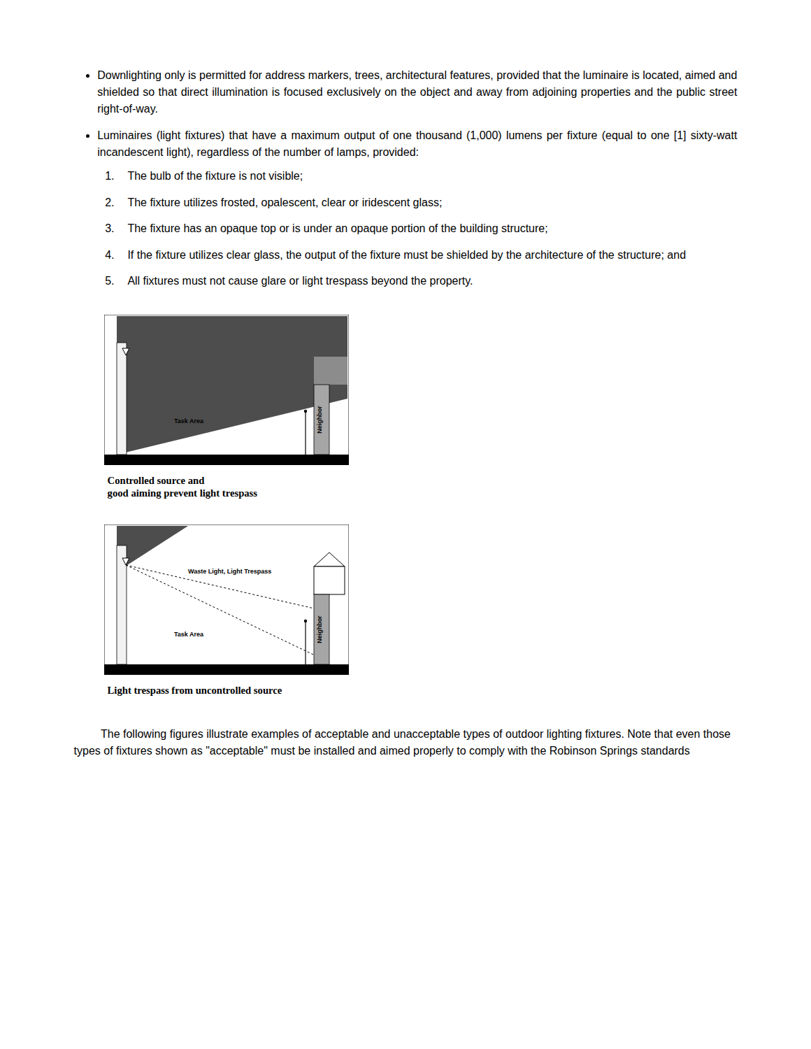Downlighting only is permitted for address markers, trees, architectural features, provided that the luminaire is located, aimed and shielded so that direct illumination is focused exclusively on the object and away from adjoining properties and the public street right-of-way.
Luminaires (light fixtures) that have a maximum output of one thousand (1,000) lumens per fixture (equal to one [1] sixty-watt incandescent light), regardless of the number of lamps, provided:
The bulb of the fixture is not visible;
The fixture utilizes frosted, opalescent, clear or iridescent glass;
The fixture has an opaque top or is under an opaque portion of the building structure;
If the fixture utilizes clear glass, the output of the fixture must be shielded by the architecture of the structure; and
All fixtures must not cause glare or light trespass beyond the property.
Neighbor Task Area
Controlled source and
good aiming prevent light trespass
Neighbor Waste Light, Light Trespass Task Area
Light trespass from uncontrolled source
The following figures illustrate examples of acceptable and unacceptable types of outdoor lighting fixtures. Note that even those types of fixtures shown as "acceptable" must be installed and aimed properly to comply with the Robinson Springs standards